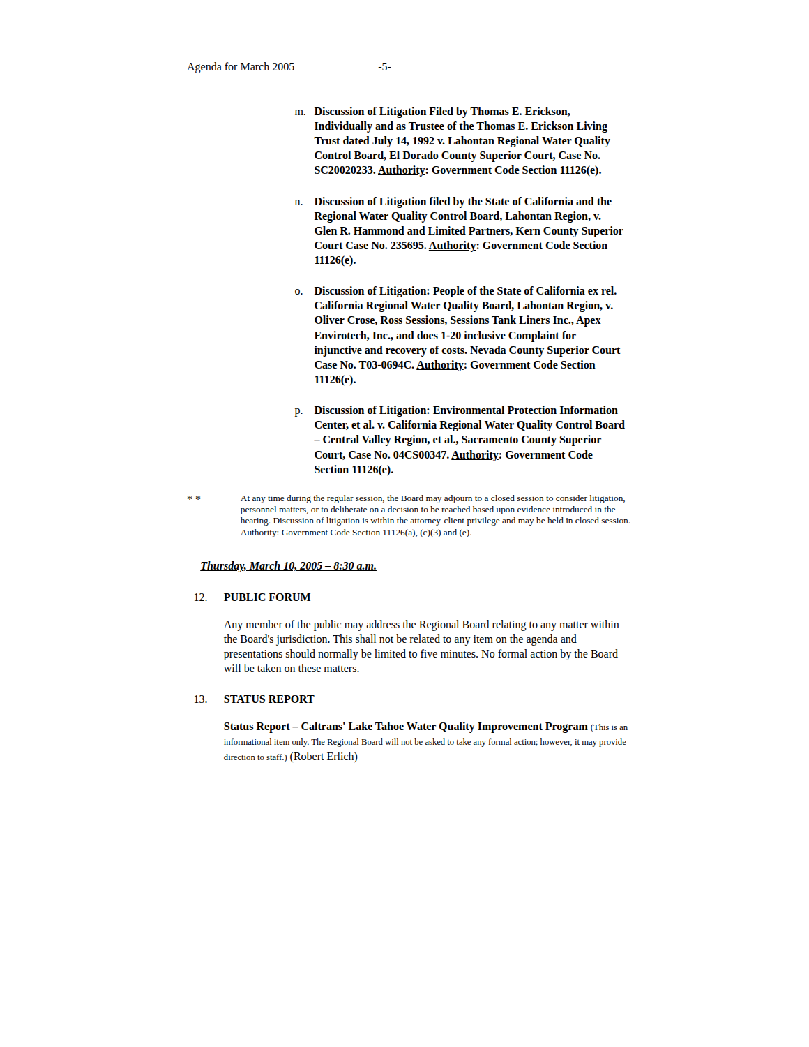Agenda for March 2005 -5-
m. Discussion of Litigation Filed by Thomas E. Erickson, Individually and as Trustee of the Thomas E. Erickson Living Trust dated July 14, 1992 v. Lahontan Regional Water Quality Control Board, El Dorado County Superior Court, Case No. SC20020233. Authority: Government Code Section 11126(e).
n. Discussion of Litigation filed by the State of California and the Regional Water Quality Control Board, Lahontan Region, v. Glen R. Hammond and Limited Partners, Kern County Superior Court Case No. 235695. Authority: Government Code Section 11126(e).
o. Discussion of Litigation: People of the State of California ex rel. California Regional Water Quality Board, Lahontan Region, v. Oliver Crose, Ross Sessions, Sessions Tank Liners Inc., Apex Envirotech, Inc., and does 1-20 inclusive Complaint for injunctive and recovery of costs. Nevada County Superior Court Case No. T03-0694C. Authority: Government Code Section 11126(e).
p. Discussion of Litigation: Environmental Protection Information Center, et al. v. California Regional Water Quality Control Board – Central Valley Region, et al., Sacramento County Superior Court, Case No. 04CS00347. Authority: Government Code Section 11126(e).
* *
At any time during the regular session, the Board may adjourn to a closed session to consider litigation, personnel matters, or to deliberate on a decision to be reached based upon evidence introduced in the hearing. Discussion of litigation is within the attorney-client privilege and may be held in closed session. Authority: Government Code Section 11126(a), (c)(3) and (e).
Thursday, March 10, 2005 – 8:30 a.m.
12.
PUBLIC FORUM
Any member of the public may address the Regional Board relating to any matter within the Board's jurisdiction. This shall not be related to any item on the agenda and presentations should normally be limited to five minutes. No formal action by the Board will be taken on these matters.
13.
STATUS REPORT
Status Report – Caltrans' Lake Tahoe Water Quality Improvement Program (This is an informational item only. The Regional Board will not be asked to take any formal action; however, it may provide direction to staff.) (Robert Erlich)